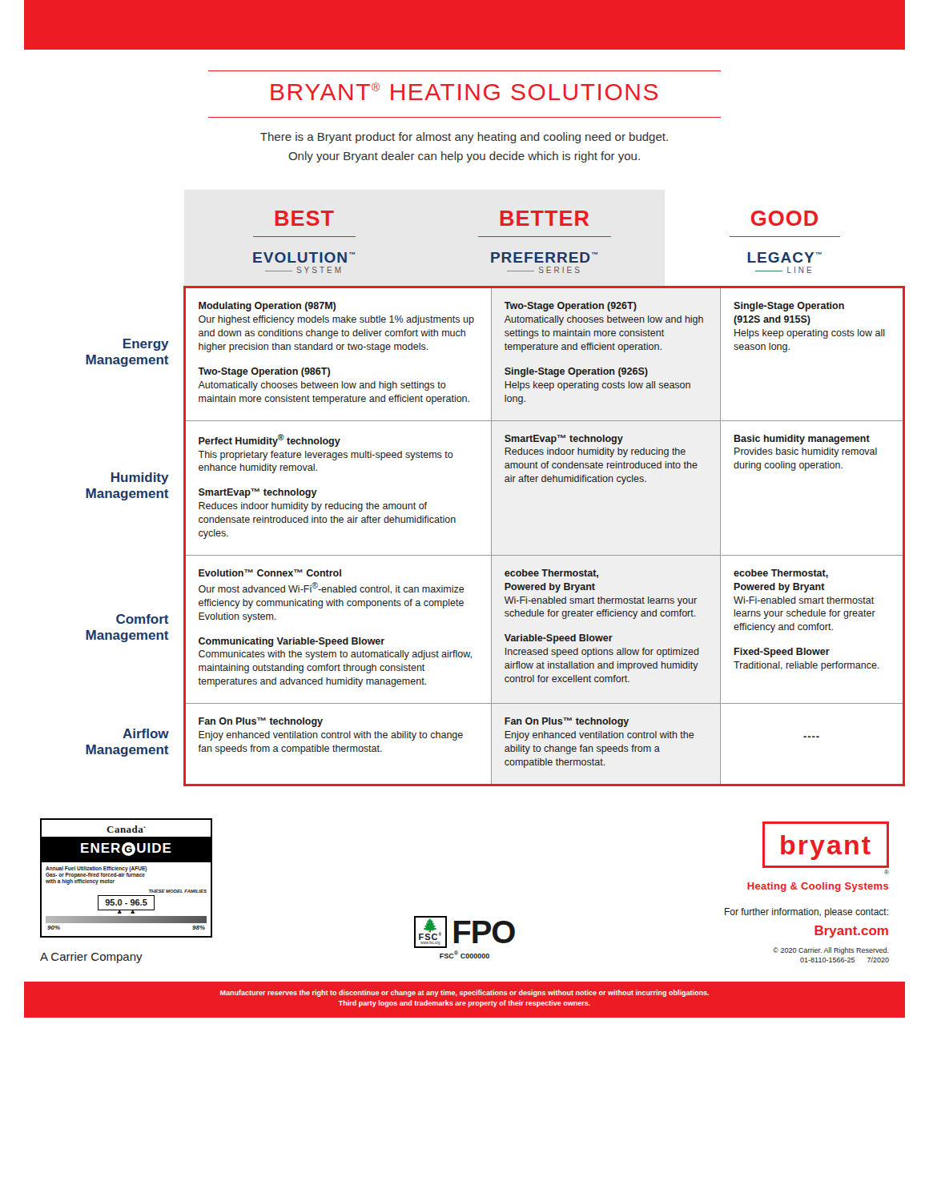BRYANT® HEATING SOLUTIONS
There is a Bryant product for almost any heating and cooling need or budget.
Only your Bryant dealer can help you decide which is right for you.
BEST
EVOLUTION™
SYSTEM
BETTER
PREFERRED™
SERIES
GOOD
LEGACY™
LINE
| Energy Management | Modulating Operation (987M) Our highest efficiency models make subtle 1% adjustments up and down as conditions change to deliver comfort with much higher precision than standard or two-stage models. Two-Stage Operation (986T) Automatically chooses between low and high settings to maintain more consistent temperature and efficient operation. | Two-Stage Operation (926T) Automatically chooses between low and high settings to maintain more consistent temperature and efficient operation. Single-Stage Operation (926S) Helps keep operating costs low all season long. | Single-Stage Operation (912S and 915S) Helps keep operating costs low all season long. |
| Humidity Management | Perfect Humidity ® technology This proprietary feature leverages multi-speed systems to enhance humidity removal. SmartEvap™ technology Reduces indoor humidity by reducing the amount of condensate reintroduced into the air after dehumidification cycles. | SmartEvap™ technology Reduces indoor humidity by reducing the amount of condensate reintroduced into the air after dehumidification cycles. | Basic humidity management Provides basic humidity removal during cooling operation. |
| Comfort Management | Evolution™ Connex™ Control Our most advanced Wi-Fi ® -enabled control, it can maximize efficiency by communicating with components of a complete Evolution system. Communicating Variable-Speed Blower Communicates with the system to automatically adjust airflow, maintaining outstanding comfort through consistent temperatures and advanced humidity management. | ecobee Thermostat, Powered by Bryant Wi-Fi-enabled smart thermostat learns your schedule for greater efficiency and comfort. Variable-Speed Blower Increased speed options allow for optimized airflow at installation and improved humidity control for excellent comfort. | ecobee Thermostat, Powered by Bryant Wi-Fi-enabled smart thermostat learns your schedule for greater efficiency and comfort. Fixed-Speed Blower Traditional, reliable performance. |
| Airflow Management | Fan On Plus™ technology Enjoy enhanced ventilation control with the ability to change fan speeds from a compatible thermostat. | Fan On Plus™ technology Enjoy enhanced ventilation control with the ability to change fan speeds from a compatible thermostat. | ---- |
Canada▪
ENERGUIDE
Annual Fuel Utilization Efficiency (AFUE)
Gas- or Propane-fired forced-air furnace
with a high efficiency motor
THESE MODEL FAMILIES
95.0 - 96.5
▲ ▲
90% 98%
A Carrier Company
🌲
FSC®
www.fsc.org
FPO
FSC® C000000
bryant
®
Heating & Cooling Systems
For further information, please contact:
Bryant.com
© 2020 Carrier. All Rights Reserved.
01-8110-1566-25 7/2020
Manufacturer reserves the right to discontinue or change at any time, specifications or designs without notice or without incurring obligations.
Third party logos and trademarks are property of their respective owners.